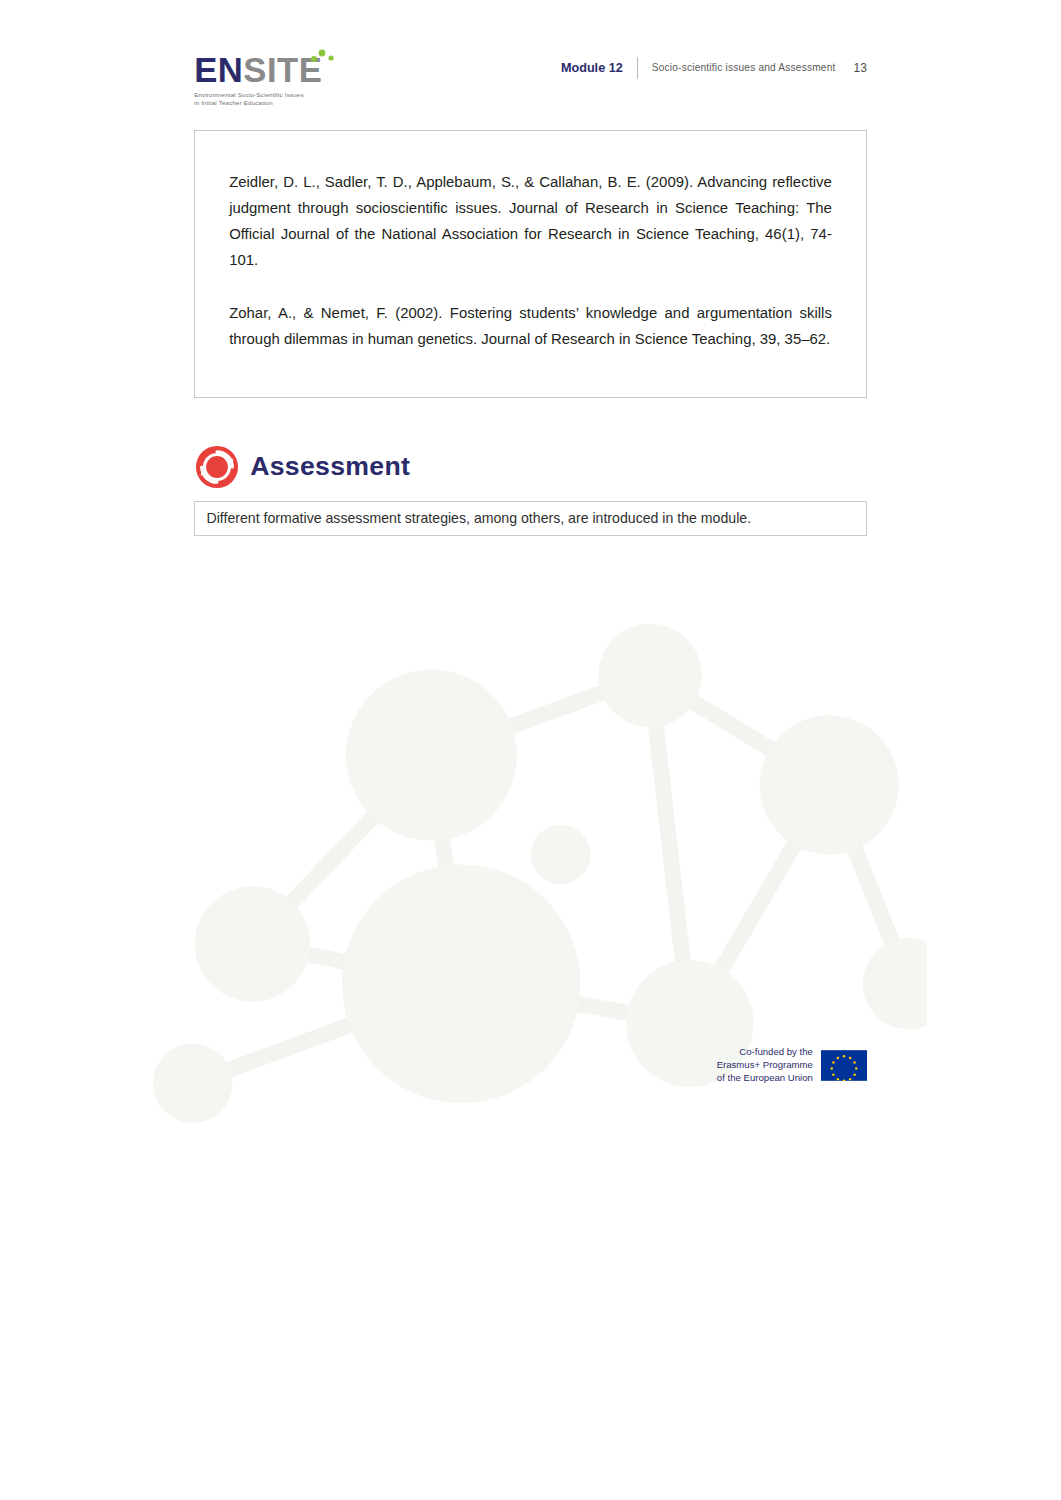ENSITE
Environmental Socio-Scientific Issues
in Initial Teacher Education
Module 12 Socio-scientific issues and Assessment 13
Zeidler, D. L., Sadler, T. D., Applebaum, S., & Callahan, B. E. (2009). Advancing reflective judgment through socioscientific issues. Journal of Research in Science Teaching: The Official Journal of the National Association for Research in Science Teaching, 46(1), 74-101.
Zohar, A., & Nemet, F. (2002). Fostering students’ knowledge and argumentation skills through dilemmas in human genetics. Journal of Research in Science Teaching, 39, 35–62.
Assessment
Different formative assessment strategies, among others, are introduced in the module.
Co-funded by the
Erasmus+ Programme
of the European Union